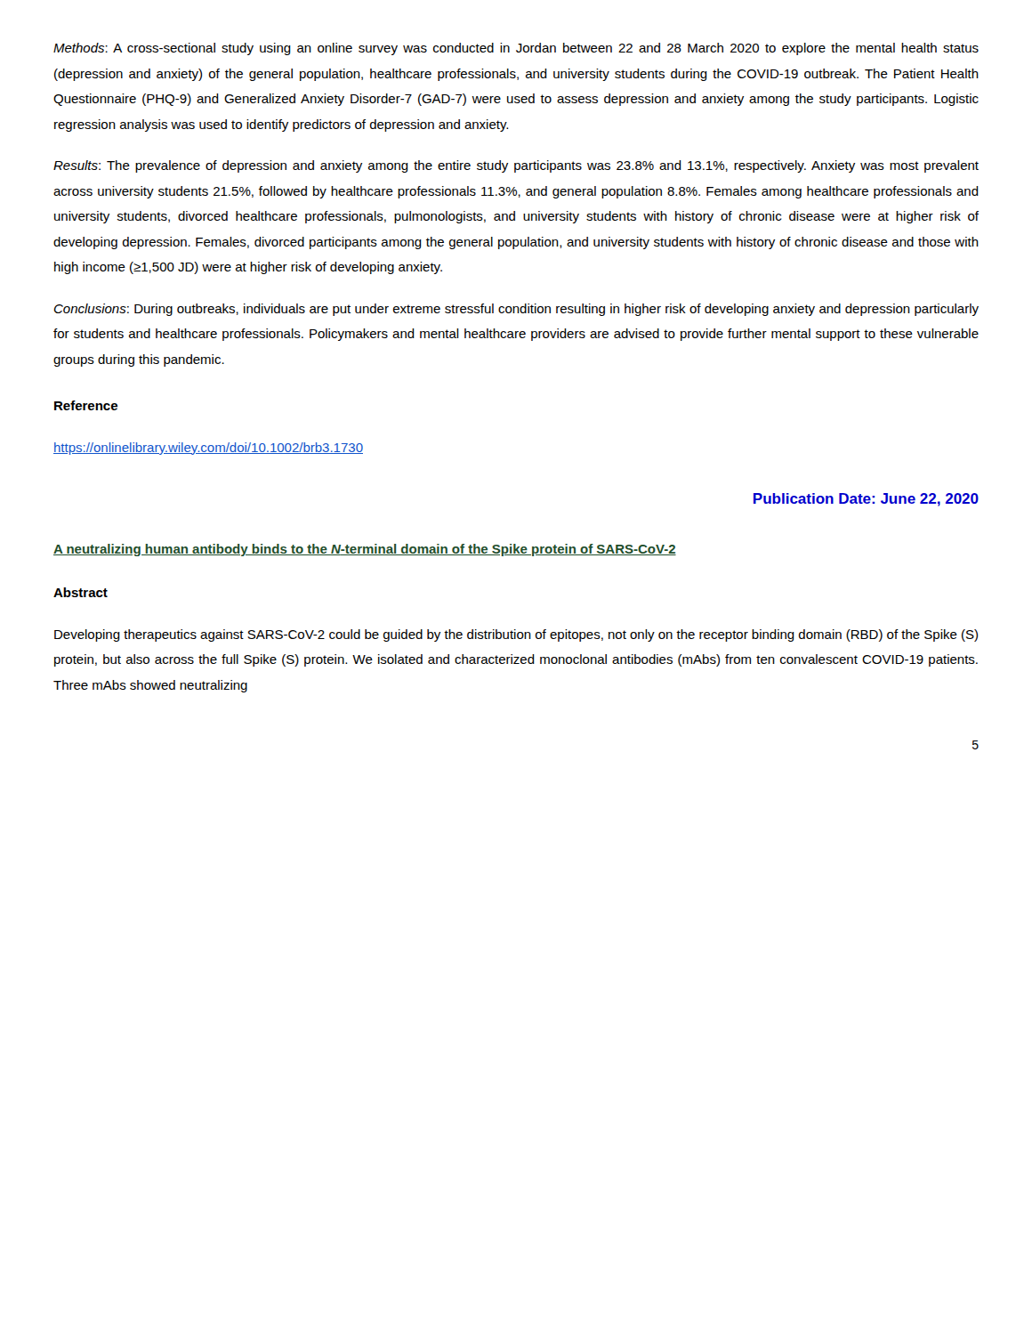Methods: A cross-sectional study using an online survey was conducted in Jordan between 22 and 28 March 2020 to explore the mental health status (depression and anxiety) of the general population, healthcare professionals, and university students during the COVID-19 outbreak. The Patient Health Questionnaire (PHQ-9) and Generalized Anxiety Disorder-7 (GAD-7) were used to assess depression and anxiety among the study participants. Logistic regression analysis was used to identify predictors of depression and anxiety.
Results: The prevalence of depression and anxiety among the entire study participants was 23.8% and 13.1%, respectively. Anxiety was most prevalent across university students 21.5%, followed by healthcare professionals 11.3%, and general population 8.8%. Females among healthcare professionals and university students, divorced healthcare professionals, pulmonologists, and university students with history of chronic disease were at higher risk of developing depression. Females, divorced participants among the general population, and university students with history of chronic disease and those with high income (≥1,500 JD) were at higher risk of developing anxiety.
Conclusions: During outbreaks, individuals are put under extreme stressful condition resulting in higher risk of developing anxiety and depression particularly for students and healthcare professionals. Policymakers and mental healthcare providers are advised to provide further mental support to these vulnerable groups during this pandemic.
Reference
https://onlinelibrary.wiley.com/doi/10.1002/brb3.1730
Publication Date: June 22, 2020
A neutralizing human antibody binds to the N-terminal domain of the Spike protein of SARS-CoV-2
Abstract
Developing therapeutics against SARS-CoV-2 could be guided by the distribution of epitopes, not only on the receptor binding domain (RBD) of the Spike (S) protein, but also across the full Spike (S) protein. We isolated and characterized monoclonal antibodies (mAbs) from ten convalescent COVID-19 patients. Three mAbs showed neutralizing
5